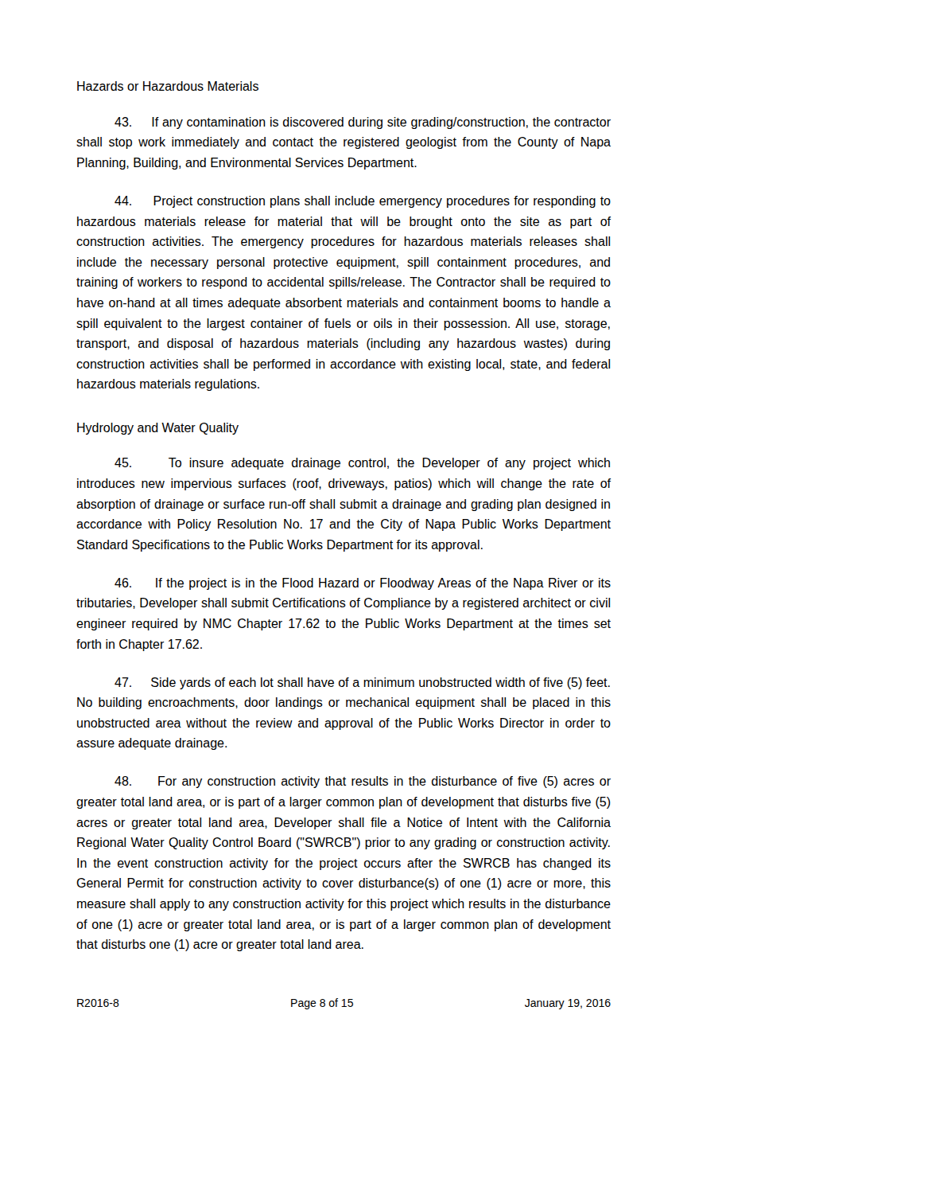Hazards or Hazardous Materials
43. If any contamination is discovered during site grading/construction, the contractor shall stop work immediately and contact the registered geologist from the County of Napa Planning, Building, and Environmental Services Department.
44. Project construction plans shall include emergency procedures for responding to hazardous materials release for material that will be brought onto the site as part of construction activities. The emergency procedures for hazardous materials releases shall include the necessary personal protective equipment, spill containment procedures, and training of workers to respond to accidental spills/release. The Contractor shall be required to have on-hand at all times adequate absorbent materials and containment booms to handle a spill equivalent to the largest container of fuels or oils in their possession. All use, storage, transport, and disposal of hazardous materials (including any hazardous wastes) during construction activities shall be performed in accordance with existing local, state, and federal hazardous materials regulations.
Hydrology and Water Quality
45. To insure adequate drainage control, the Developer of any project which introduces new impervious surfaces (roof, driveways, patios) which will change the rate of absorption of drainage or surface run-off shall submit a drainage and grading plan designed in accordance with Policy Resolution No. 17 and the City of Napa Public Works Department Standard Specifications to the Public Works Department for its approval.
46. If the project is in the Flood Hazard or Floodway Areas of the Napa River or its tributaries, Developer shall submit Certifications of Compliance by a registered architect or civil engineer required by NMC Chapter 17.62 to the Public Works Department at the times set forth in Chapter 17.62.
47. Side yards of each lot shall have of a minimum unobstructed width of five (5) feet. No building encroachments, door landings or mechanical equipment shall be placed in this unobstructed area without the review and approval of the Public Works Director in order to assure adequate drainage.
48. For any construction activity that results in the disturbance of five (5) acres or greater total land area, or is part of a larger common plan of development that disturbs five (5) acres or greater total land area, Developer shall file a Notice of Intent with the California Regional Water Quality Control Board ("SWRCB") prior to any grading or construction activity. In the event construction activity for the project occurs after the SWRCB has changed its General Permit for construction activity to cover disturbance(s) of one (1) acre or more, this measure shall apply to any construction activity for this project which results in the disturbance of one (1) acre or greater total land area, or is part of a larger common plan of development that disturbs one (1) acre or greater total land area.
R2016-8 Page 8 of 15 January 19, 2016